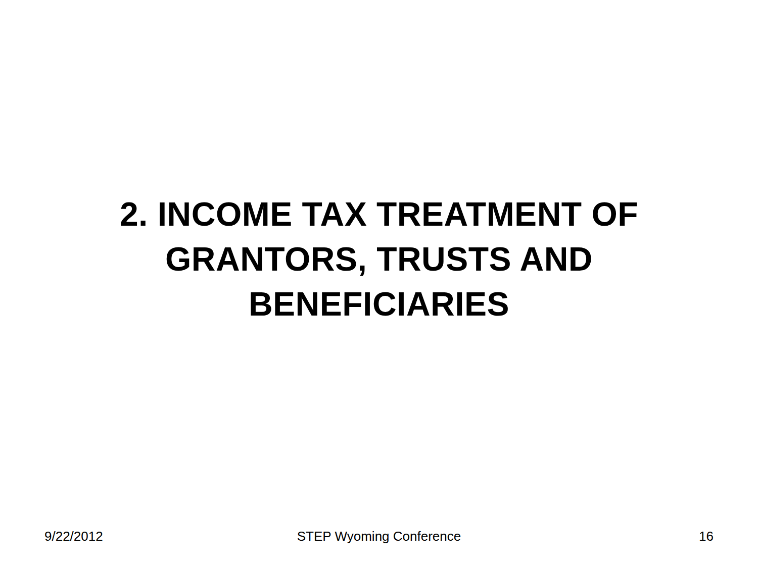2. INCOME TAX TREATMENT OF GRANTORS, TRUSTS AND BENEFICIARIES
9/22/2012 STEP Wyoming Conference 16